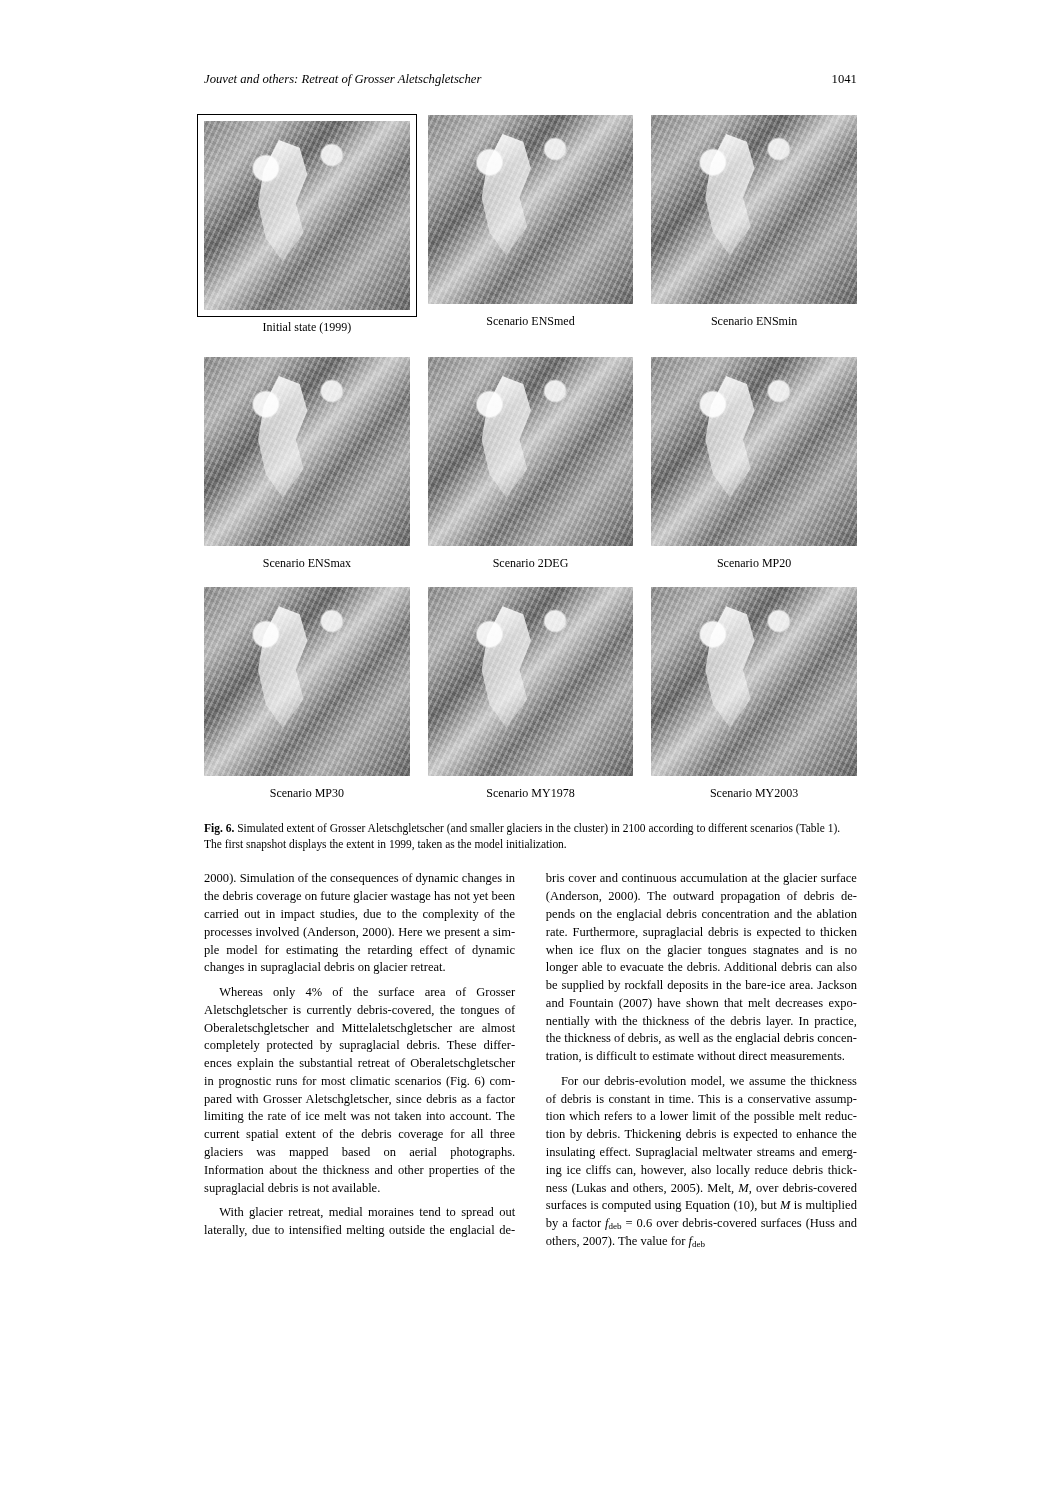Jouvet and others: Retreat of Grosser Aletschgletscher 1041
Initial state (1999)
Scenario ENSmed
Scenario ENSmin
Scenario ENSmax
Scenario 2DEG
Scenario MP20
Scenario MP30
Scenario MY1978
Scenario MY2003
Fig. 6. Simulated extent of Grosser Aletschgletscher (and smaller glaciers in the cluster) in 2100 according to different scenarios (Table 1). The first snapshot displays the extent in 1999, taken as the model initialization.
2000). Simulation of the consequences of dynamic changes in the debris coverage on future glacier wastage has not yet been carried out in impact studies, due to the complexity of the processes involved (Anderson, 2000). Here we present a simple model for estimating the retarding effect of dynamic changes in supraglacial debris on glacier retreat.
Whereas only 4% of the surface area of Grosser Aletschgletscher is currently debris-covered, the tongues of Oberaletschgletscher and Mittelaletschgletscher are almost completely protected by supraglacial debris. These differences explain the substantial retreat of Oberaletschgletscher in prognostic runs for most climatic scenarios (Fig. 6) compared with Grosser Aletschgletscher, since debris as a factor limiting the rate of ice melt was not taken into account. The current spatial extent of the debris coverage for all three glaciers was mapped based on aerial photographs. Information about the thickness and other properties of the supraglacial debris is not available.
With glacier retreat, medial moraines tend to spread out laterally, due to intensified melting outside the englacial debris cover and continuous accumulation at the glacier surface (Anderson, 2000). The outward propagation of debris depends on the englacial debris concentration and the ablation rate. Furthermore, supraglacial debris is expected to thicken when ice flux on the glacier tongues stagnates and is no longer able to evacuate the debris. Additional debris can also be supplied by rockfall deposits in the bare-ice area. Jackson and Fountain (2007) have shown that melt decreases exponentially with the thickness of the debris layer. In practice, the thickness of debris, as well as the englacial debris concentration, is difficult to estimate without direct measurements.
For our debris-evolution model, we assume the thickness of debris is constant in time. This is a conservative assumption which refers to a lower limit of the possible melt reduction by debris. Thickening debris is expected to enhance the insulating effect. Supraglacial meltwater streams and emerging ice cliffs can, however, also locally reduce debris thickness (Lukas and others, 2005). Melt, M, over debris-covered surfaces is computed using Equation (10), but M is multiplied by a factor fdeb = 0.6 over debris-covered surfaces (Huss and others, 2007). The value for fdeb